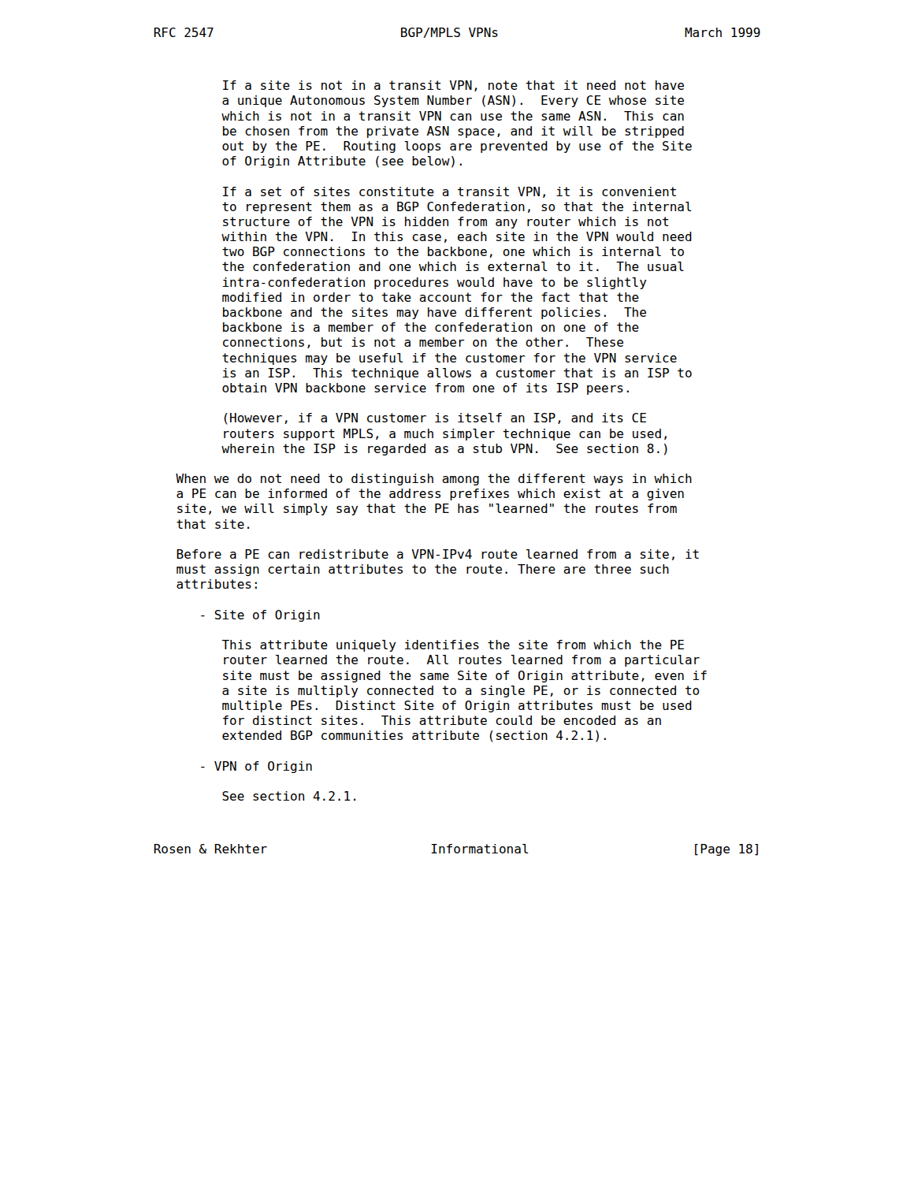RFC 2547 BGP/MPLS VPNs March 1999
If a site is not in a transit VPN, note that it need not have
a unique Autonomous System Number (ASN).  Every CE whose site
which is not in a transit VPN can use the same ASN.  This can
be chosen from the private ASN space, and it will be stripped
out by the PE.  Routing loops are prevented by use of the Site
of Origin Attribute (see below).
If a set of sites constitute a transit VPN, it is convenient
to represent them as a BGP Confederation, so that the internal
structure of the VPN is hidden from any router which is not
within the VPN.  In this case, each site in the VPN would need
two BGP connections to the backbone, one which is internal to
the confederation and one which is external to it.  The usual
intra-confederation procedures would have to be slightly
modified in order to take account for the fact that the
backbone and the sites may have different policies.  The
backbone is a member of the confederation on one of the
connections, but is not a member on the other.  These
techniques may be useful if the customer for the VPN service
is an ISP.  This technique allows a customer that is an ISP to
obtain VPN backbone service from one of its ISP peers.
(However, if a VPN customer is itself an ISP, and its CE
routers support MPLS, a much simpler technique can be used,
wherein the ISP is regarded as a stub VPN.  See section 8.)
When we do not need to distinguish among the different ways in which
a PE can be informed of the address prefixes which exist at a given
site, we will simply say that the PE has "learned" the routes from
that site.
Before a PE can redistribute a VPN-IPv4 route learned from a site, it
must assign certain attributes to the route. There are three such
attributes:
- Site of Origin
This attribute uniquely identifies the site from which the PE
router learned the route.  All routes learned from a particular
site must be assigned the same Site of Origin attribute, even if
a site is multiply connected to a single PE, or is connected to
multiple PEs.  Distinct Site of Origin attributes must be used
for distinct sites.  This attribute could be encoded as an
extended BGP communities attribute (section 4.2.1).
- VPN of Origin
See section 4.2.1.
Rosen & Rekhter Informational [Page 18]